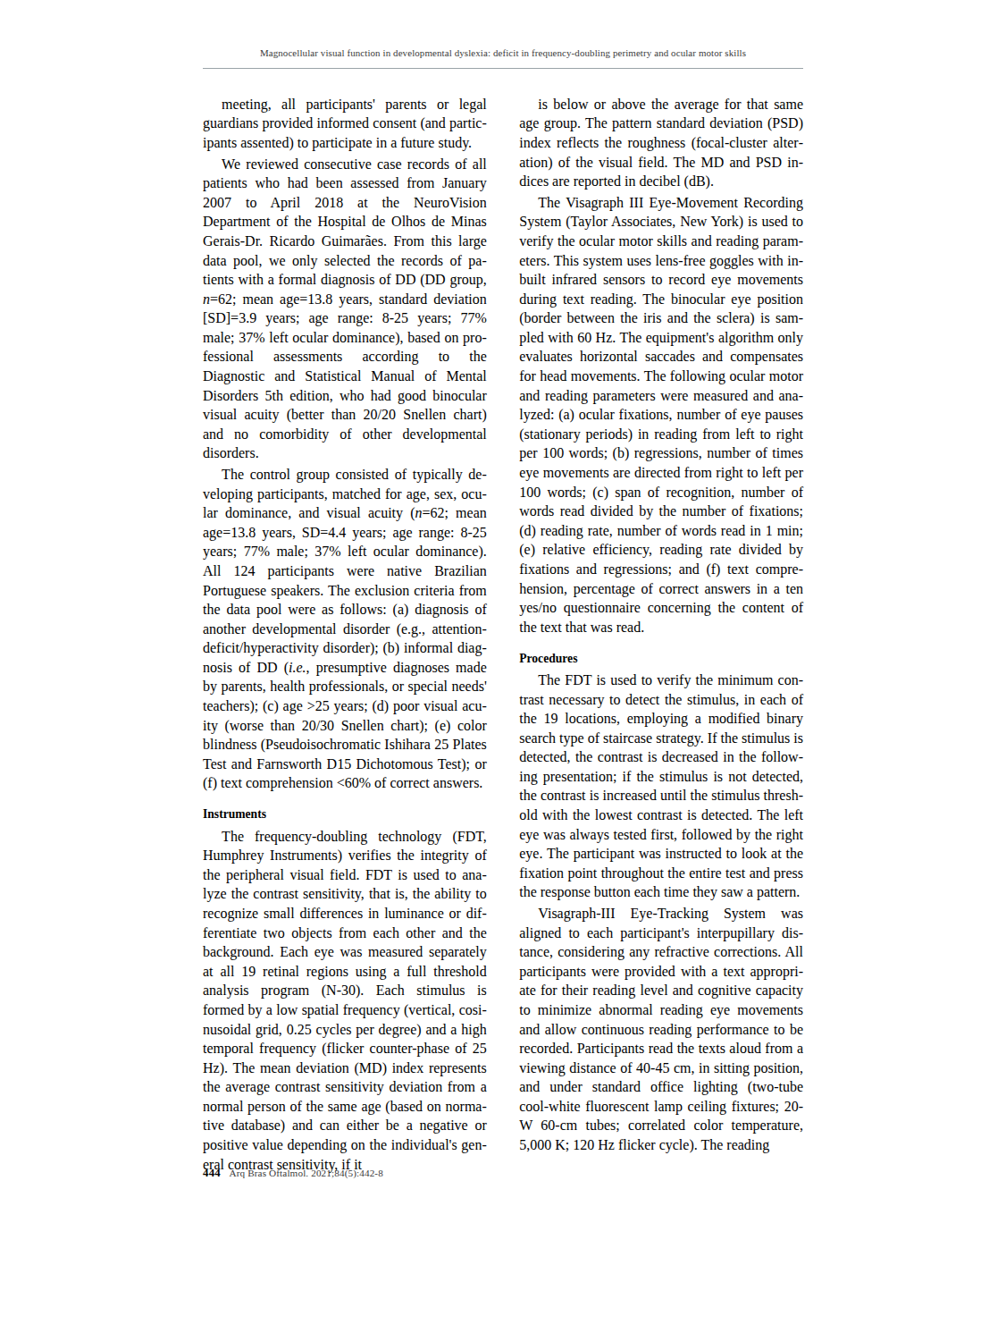Magnocellular visual function in developmental dyslexia: deficit in frequency-doubling perimetry and ocular motor skills
meeting, all participants' parents or legal guardians provided informed consent (and participants assented) to participate in a future study.
We reviewed consecutive case records of all patients who had been assessed from January 2007 to April 2018 at the NeuroVision Department of the Hospital de Olhos de Minas Gerais-Dr. Ricardo Guimarães. From this large data pool, we only selected the records of patients with a formal diagnosis of DD (DD group, n=62; mean age=13.8 years, standard deviation [SD]=3.9 years; age range: 8-25 years; 77% male; 37% left ocular dominance), based on professional assessments according to the Diagnostic and Statistical Manual of Mental Disorders 5th edition, who had good binocular visual acuity (better than 20/20 Snellen chart) and no comorbidity of other developmental disorders.
The control group consisted of typically developing participants, matched for age, sex, ocular dominance, and visual acuity (n=62; mean age=13.8 years, SD=4.4 years; age range: 8-25 years; 77% male; 37% left ocular dominance). All 124 participants were native Brazilian Portuguese speakers. The exclusion criteria from the data pool were as follows: (a) diagnosis of another developmental disorder (e.g., attention-deficit/hyperactivity disorder); (b) informal diagnosis of DD (i.e., presumptive diagnoses made by parents, health professionals, or special needs' teachers); (c) age >25 years; (d) poor visual acuity (worse than 20/30 Snellen chart); (e) color blindness (Pseudoisochromatic Ishihara 25 Plates Test and Farnsworth D15 Dichotomous Test); or (f) text comprehension <60% of correct answers.
Instruments
The frequency-doubling technology (FDT, Humphrey Instruments) verifies the integrity of the peripheral visual field. FDT is used to analyze the contrast sensitivity, that is, the ability to recognize small differences in luminance or differentiate two objects from each other and the background. Each eye was measured separately at all 19 retinal regions using a full threshold analysis program (N-30). Each stimulus is formed by a low spatial frequency (vertical, cosinusoidal grid, 0.25 cycles per degree) and a high temporal frequency (flicker counter-phase of 25 Hz). The mean deviation (MD) index represents the average contrast sensitivity deviation from a normal person of the same age (based on normative database) and can either be a negative or positive value depending on the individual's general contrast sensitivity, if it
is below or above the average for that same age group. The pattern standard deviation (PSD) index reflects the roughness (focal-cluster alteration) of the visual field. The MD and PSD indices are reported in decibel (dB).
The Visagraph III Eye-Movement Recording System (Taylor Associates, New York) is used to verify the ocular motor skills and reading parameters. This system uses lens-free goggles with inbuilt infrared sensors to record eye movements during text reading. The binocular eye position (border between the iris and the sclera) is sampled with 60 Hz. The equipment's algorithm only evaluates horizontal saccades and compensates for head movements. The following ocular motor and reading parameters were measured and analyzed: (a) ocular fixations, number of eye pauses (stationary periods) in reading from left to right per 100 words; (b) regressions, number of times eye movements are directed from right to left per 100 words; (c) span of recognition, number of words read divided by the number of fixations; (d) reading rate, number of words read in 1 min; (e) relative efficiency, reading rate divided by fixations and regressions; and (f) text comprehension, percentage of correct answers in a ten yes/no questionnaire concerning the content of the text that was read.
Procedures
The FDT is used to verify the minimum contrast necessary to detect the stimulus, in each of the 19 locations, employing a modified binary search type of staircase strategy. If the stimulus is detected, the contrast is decreased in the following presentation; if the stimulus is not detected, the contrast is increased until the stimulus threshold with the lowest contrast is detected. The left eye was always tested first, followed by the right eye. The participant was instructed to look at the fixation point throughout the entire test and press the response button each time they saw a pattern.
Visagraph-III Eye-Tracking System was aligned to each participant's interpupillary distance, considering any refractive corrections. All participants were provided with a text appropriate for their reading level and cognitive capacity to minimize abnormal reading eye movements and allow continuous reading performance to be recorded. Participants read the texts aloud from a viewing distance of 40-45 cm, in sitting position, and under standard office lighting (two-tube cool-white fluorescent lamp ceiling fixtures; 20-W 60-cm tubes; correlated color temperature, 5,000 K; 120 Hz flicker cycle). The reading
444 Arq Bras Oftalmol. 2021;84(5):442-8